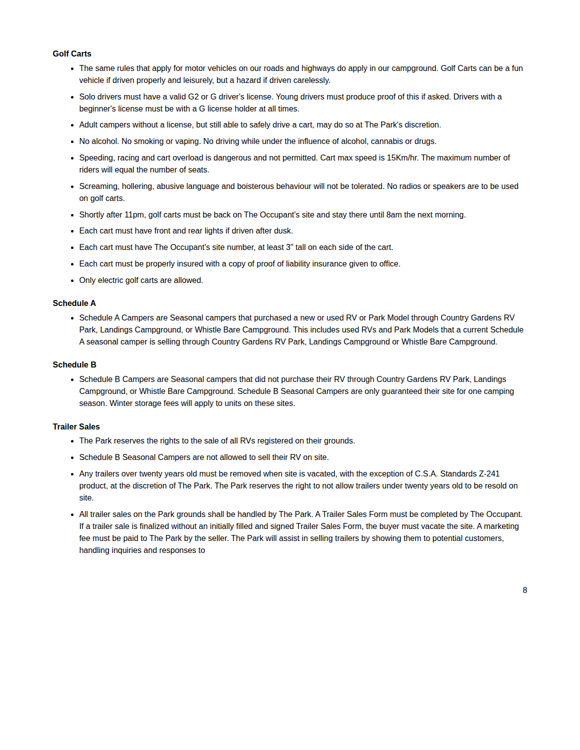Golf Carts
The same rules that apply for motor vehicles on our roads and highways do apply in our campground. Golf Carts can be a fun vehicle if driven properly and leisurely, but a hazard if driven carelessly.
Solo drivers must have a valid G2 or G driver's license. Young drivers must produce proof of this if asked. Drivers with a beginner's license must be with a G license holder at all times.
Adult campers without a license, but still able to safely drive a cart, may do so at The Park's discretion.
No alcohol. No smoking or vaping. No driving while under the influence of alcohol, cannabis or drugs.
Speeding, racing and cart overload is dangerous and not permitted. Cart max speed is 15Km/hr. The maximum number of riders will equal the number of seats.
Screaming, hollering, abusive language and boisterous behaviour will not be tolerated. No radios or speakers are to be used on golf carts.
Shortly after 11pm, golf carts must be back on The Occupant's site and stay there until 8am the next morning.
Each cart must have front and rear lights if driven after dusk.
Each cart must have The Occupant's site number, at least 3" tall on each side of the cart.
Each cart must be properly insured with a copy of proof of liability insurance given to office.
Only electric golf carts are allowed.
Schedule A
Schedule A Campers are Seasonal campers that purchased a new or used RV or Park Model through Country Gardens RV Park, Landings Campground, or Whistle Bare Campground. This includes used RVs and Park Models that a current Schedule A seasonal camper is selling through Country Gardens RV Park, Landings Campground or Whistle Bare Campground.
Schedule B
Schedule B Campers are Seasonal campers that did not purchase their RV through Country Gardens RV Park, Landings Campground, or Whistle Bare Campground. Schedule B Seasonal Campers are only guaranteed their site for one camping season. Winter storage fees will apply to units on these sites.
Trailer Sales
The Park reserves the rights to the sale of all RVs registered on their grounds.
Schedule B Seasonal Campers are not allowed to sell their RV on site.
Any trailers over twenty years old must be removed when site is vacated, with the exception of C.S.A. Standards Z-241 product, at the discretion of The Park. The Park reserves the right to not allow trailers under twenty years old to be resold on site.
All trailer sales on the Park grounds shall be handled by The Park. A Trailer Sales Form must be completed by The Occupant. If a trailer sale is finalized without an initially filled and signed Trailer Sales Form, the buyer must vacate the site. A marketing fee must be paid to The Park by the seller. The Park will assist in selling trailers by showing them to potential customers, handling inquiries and responses to
8